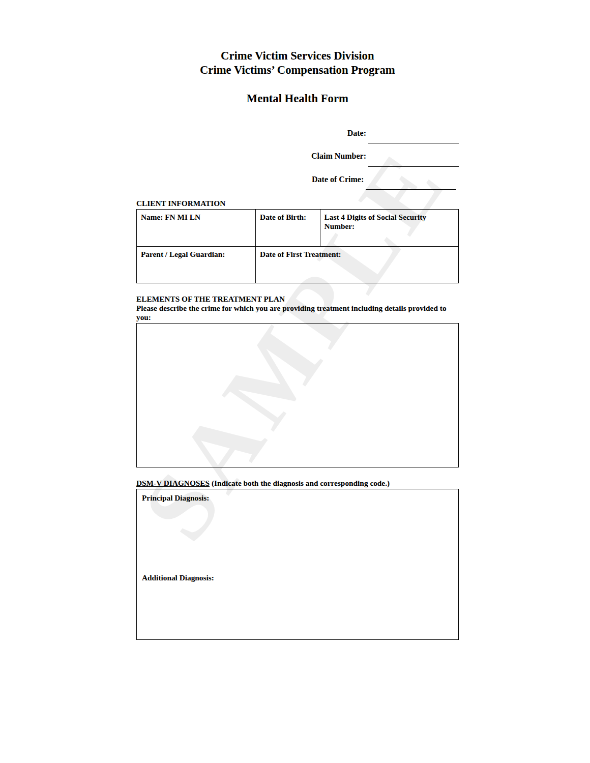SAMPLE
Crime Victim Services Division
Crime Victims’ Compensation Program
Mental Health Form
Date:
Claim Number:
Date of Crime:
CLIENT INFORMATION
| Name: FN MI LN | Date of Birth: | Last 4 Digits of Social Security Number: |
| Parent / Legal Guardian: | Date of First Treatment: |
ELEMENTS OF THE TREATMENT PLAN
Please describe the crime for which you are providing treatment including details provided to you:
DSM-V DIAGNOSES (Indicate both the diagnosis and corresponding code.)
Principal Diagnosis:
Additional Diagnosis: